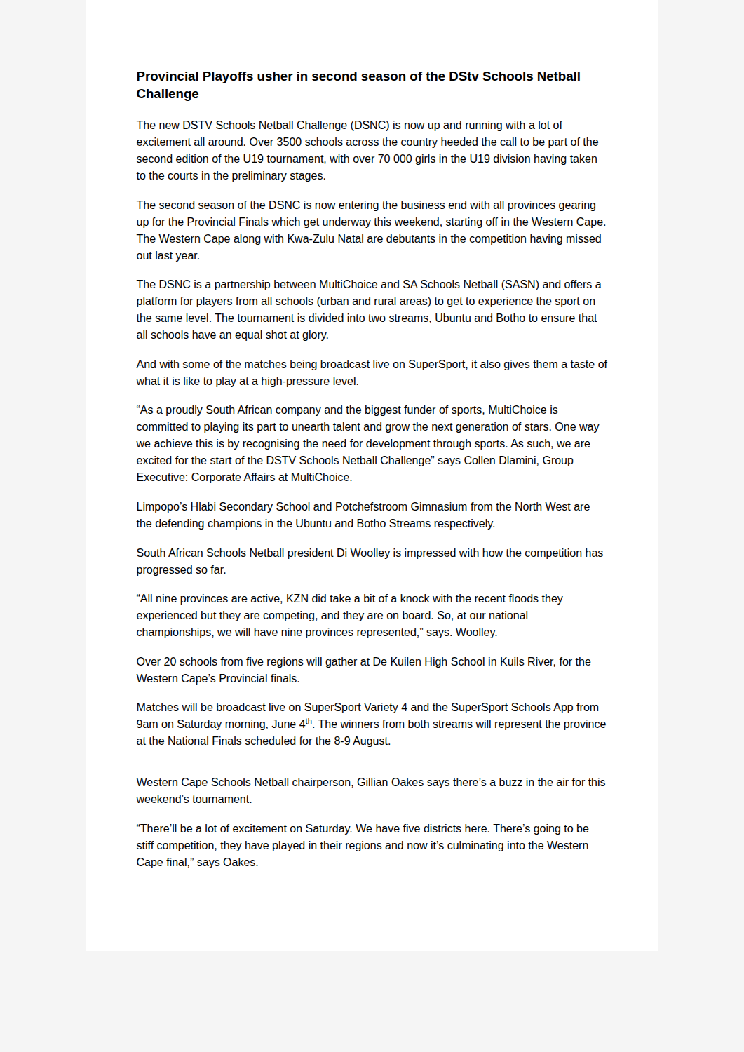Provincial Playoffs usher in second season of the DStv Schools Netball Challenge
The new DSTV Schools Netball Challenge (DSNC) is now up and running with a lot of excitement all around. Over 3500 schools across the country heeded the call to be part of the second edition of the U19 tournament, with over 70 000 girls in the U19 division having taken to the courts in the preliminary stages.
The second season of the DSNC is now entering the business end with all provinces gearing up for the Provincial Finals which get underway this weekend, starting off in the Western Cape. The Western Cape along with Kwa-Zulu Natal are debutants in the competition having missed out last year.
The DSNC is a partnership between MultiChoice and SA Schools Netball (SASN) and offers a platform for players from all schools (urban and rural areas) to get to experience the sport on the same level. The tournament is divided into two streams, Ubuntu and Botho to ensure that all schools have an equal shot at glory.
And with some of the matches being broadcast live on SuperSport, it also gives them a taste of what it is like to play at a high-pressure level.
“As a proudly South African company and the biggest funder of sports, MultiChoice is committed to playing its part to unearth talent and grow the next generation of stars. One way we achieve this is by recognising the need for development through sports. As such, we are excited for the start of the DSTV Schools Netball Challenge” says Collen Dlamini, Group Executive: Corporate Affairs at MultiChoice.
Limpopo’s Hlabi Secondary School and Potchefstroom Gimnasium from the North West are the defending champions in the Ubuntu and Botho Streams respectively.
South African Schools Netball president Di Woolley is impressed with how the competition has progressed so far.
“All nine provinces are active, KZN did take a bit of a knock with the recent floods they experienced but they are competing, and they are on board. So, at our national championships, we will have nine provinces represented,” says. Woolley.
Over 20 schools from five regions will gather at De Kuilen High School in Kuils River, for the Western Cape’s Provincial finals.
Matches will be broadcast live on SuperSport Variety 4 and the SuperSport Schools App from 9am on Saturday morning, June 4th. The winners from both streams will represent the province at the National Finals scheduled for the 8-9 August.
Western Cape Schools Netball chairperson, Gillian Oakes says there’s a buzz in the air for this weekend’s tournament.
“There’ll be a lot of excitement on Saturday. We have five districts here. There’s going to be stiff competition, they have played in their regions and now it’s culminating into the Western Cape final,” says Oakes.